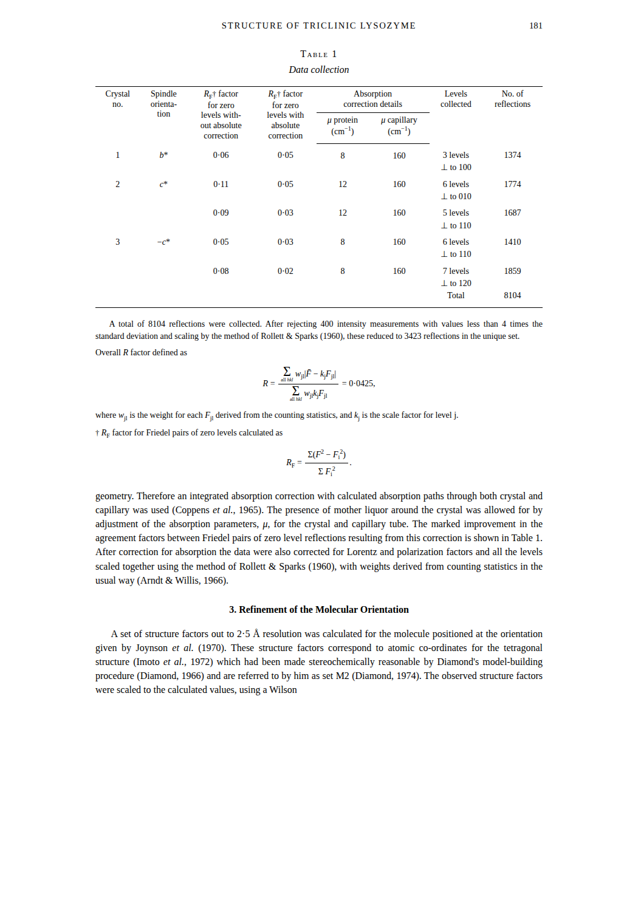STRUCTURE OF TRICLINIC LYSOZYME 181
Table 1
Data collection
| Crystal no. | Spindle orienta- tion | R F † factor for zero levels with- out absolute correction | R F † factor for zero levels with absolute correction | Absorption correction details | Levels collected | No. of reflections |
| --- | --- | --- | --- | --- | --- | --- |
| μ protein (cm −1 ) | μ capillary (cm −1 ) |
| 1 | b * | 0·06 | 0·05 | 8 | 160 | 3 levels ⊥ to 100 | 1374 |
| 2 | c * | 0·11 | 0·05 | 12 | 160 | 6 levels ⊥ to 010 | 1774 |
| | | 0·09 | 0·03 | 12 | 160 | 5 levels ⊥ to 110 | 1687 |
| 3 | − c * | 0·05 | 0·03 | 8 | 160 | 6 levels ⊥ to 110 | 1410 |
| | | 0·08 | 0·02 | 8 | 160 | 7 levels ⊥ to 120 Total | 1859 8104 |
A total of 8104 reflections were collected. After rejecting 400 intensity measurements with values less than 4 times the standard deviation and scaling by the method of Rollett & Sparks (1960), these reduced to 3423 reflections in the unique set.
Overall R factor defined as
R = Σall hkl wjl|F̄ − kjFjl| Σall hkl wjlkjFjl = 0·0425,
where wjl is the weight for each Fjl derived from the counting statistics, and kj is the scale factor for level j.
† RF factor for Friedel pairs of zero levels calculated as
RF = Σ(F2 − Fi2) Σ Fi2 .
geometry. Therefore an integrated absorption correction with calculated absorption paths through both crystal and capillary was used (Coppens et al., 1965). The presence of mother liquor around the crystal was allowed for by adjustment of the absorption parameters, μ, for the crystal and capillary tube. The marked improvement in the agreement factors between Friedel pairs of zero level reflections resulting from this correction is shown in Table 1. After correction for absorption the data were also corrected for Lorentz and polarization factors and all the levels scaled together using the method of Rollett & Sparks (1960), with weights derived from counting statistics in the usual way (Arndt & Willis, 1966).
3. Refinement of the Molecular Orientation
A set of structure factors out to 2·5 Å resolution was calculated for the molecule positioned at the orientation given by Joynson et al. (1970). These structure factors correspond to atomic co-ordinates for the tetragonal structure (Imoto et al., 1972) which had been made stereochemically reasonable by Diamond's model-building procedure (Diamond, 1966) and are referred to by him as set M2 (Diamond, 1974). The observed structure factors were scaled to the calculated values, using a Wilson